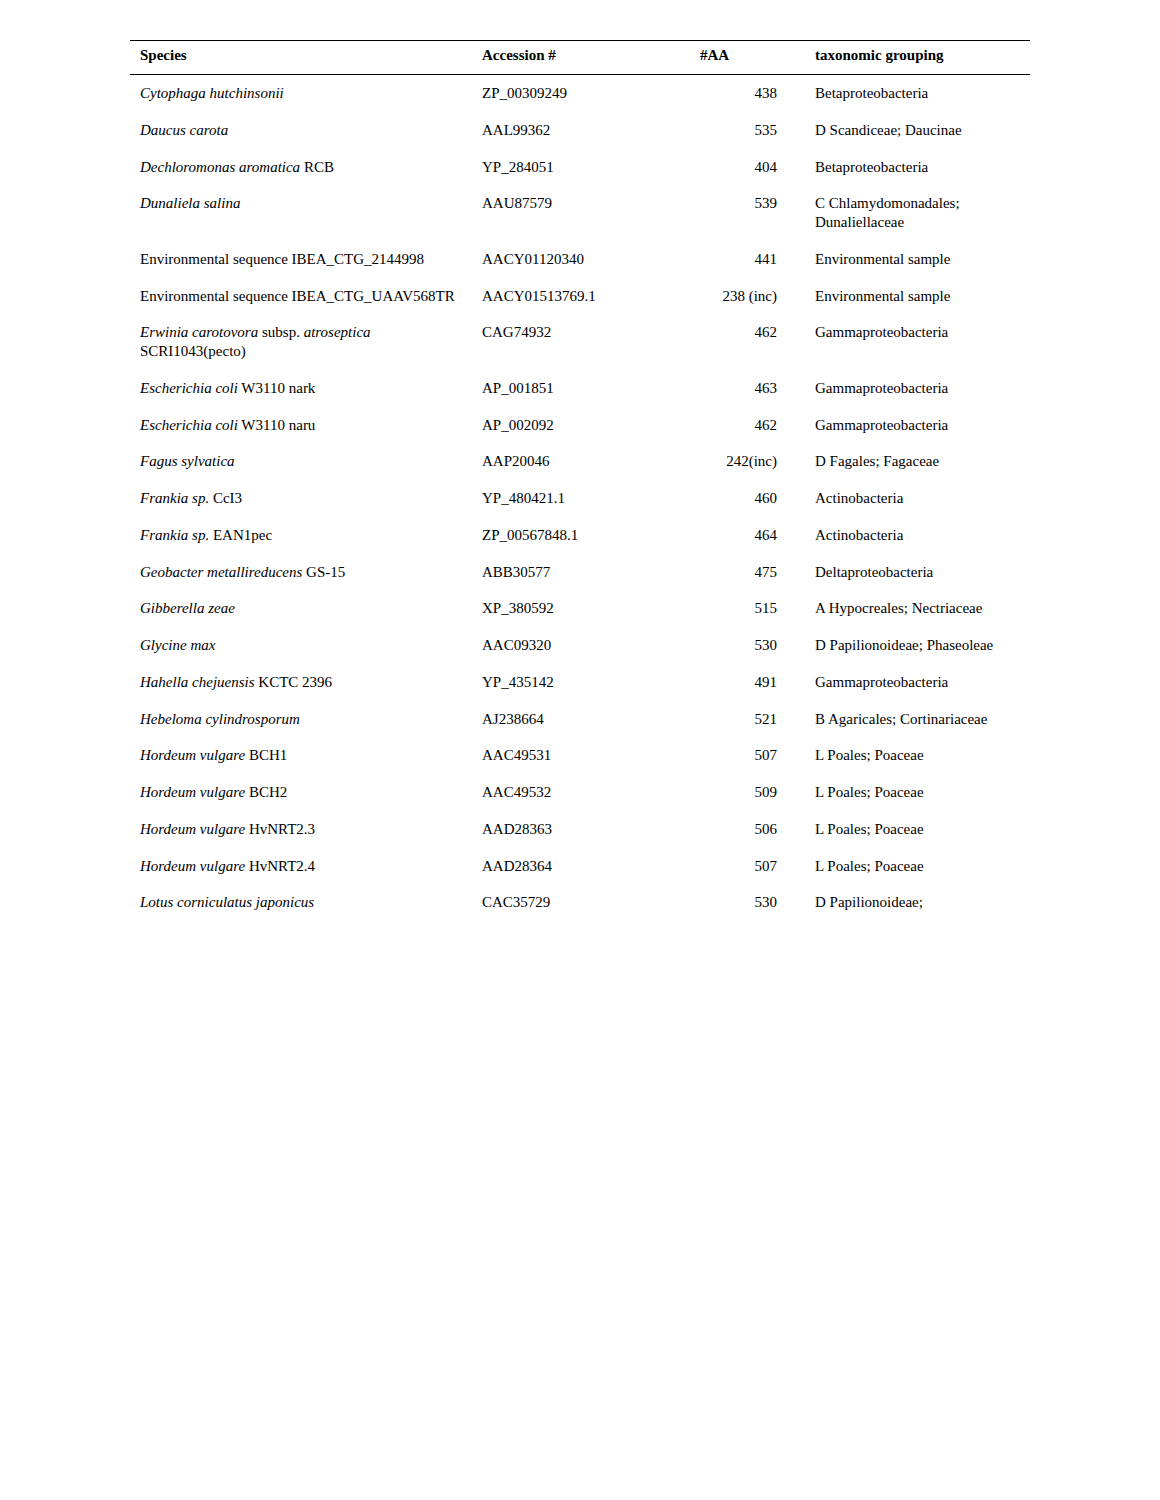| Species | Accession # | #AA | taxonomic grouping |
| --- | --- | --- | --- |
| Cytophaga hutchinsonii | ZP_00309249 | 438 | Betaproteobacteria |
| Daucus carota | AAL99362 | 535 | D Scandiceae; Daucinae |
| Dechloromonas aromatica RCB | YP_284051 | 404 | Betaproteobacteria |
| Dunaliela salina | AAU87579 | 539 | C Chlamydomonadales; Dunaliellaceae |
| Environmental sequence IBEA_CTG_2144998 | AACY01120340 | 441 | Environmental sample |
| Environmental sequence IBEA_CTG_UAAV568TR | AACY01513769.1 | 238 (inc) | Environmental sample |
| Erwinia carotovora subsp. atroseptica SCRI1043(pecto) | CAG74932 | 462 | Gammaproteobacteria |
| Escherichia coli W3110 nark | AP_001851 | 463 | Gammaproteobacteria |
| Escherichia coli W3110 naru | AP_002092 | 462 | Gammaproteobacteria |
| Fagus sylvatica | AAP20046 | 242(inc) | D Fagales; Fagaceae |
| Frankia sp. CcI3 | YP_480421.1 | 460 | Actinobacteria |
| Frankia sp. EAN1pec | ZP_00567848.1 | 464 | Actinobacteria |
| Geobacter metallireducens GS-15 | ABB30577 | 475 | Deltaproteobacteria |
| Gibberella zeae | XP_380592 | 515 | A Hypocreales; Nectriaceae |
| Glycine max | AAC09320 | 530 | D Papilionoideae; Phaseoleae |
| Hahella chejuensis KCTC 2396 | YP_435142 | 491 | Gammaproteobacteria |
| Hebeloma cylindrosporum | AJ238664 | 521 | B Agaricales; Cortinariaceae |
| Hordeum vulgare BCH1 | AAC49531 | 507 | L Poales; Poaceae |
| Hordeum vulgare BCH2 | AAC49532 | 509 | L Poales; Poaceae |
| Hordeum vulgare HvNRT2.3 | AAD28363 | 506 | L Poales; Poaceae |
| Hordeum vulgare HvNRT2.4 | AAD28364 | 507 | L Poales; Poaceae |
| Lotus corniculatus japonicus | CAC35729 | 530 | D Papilionoideae; |